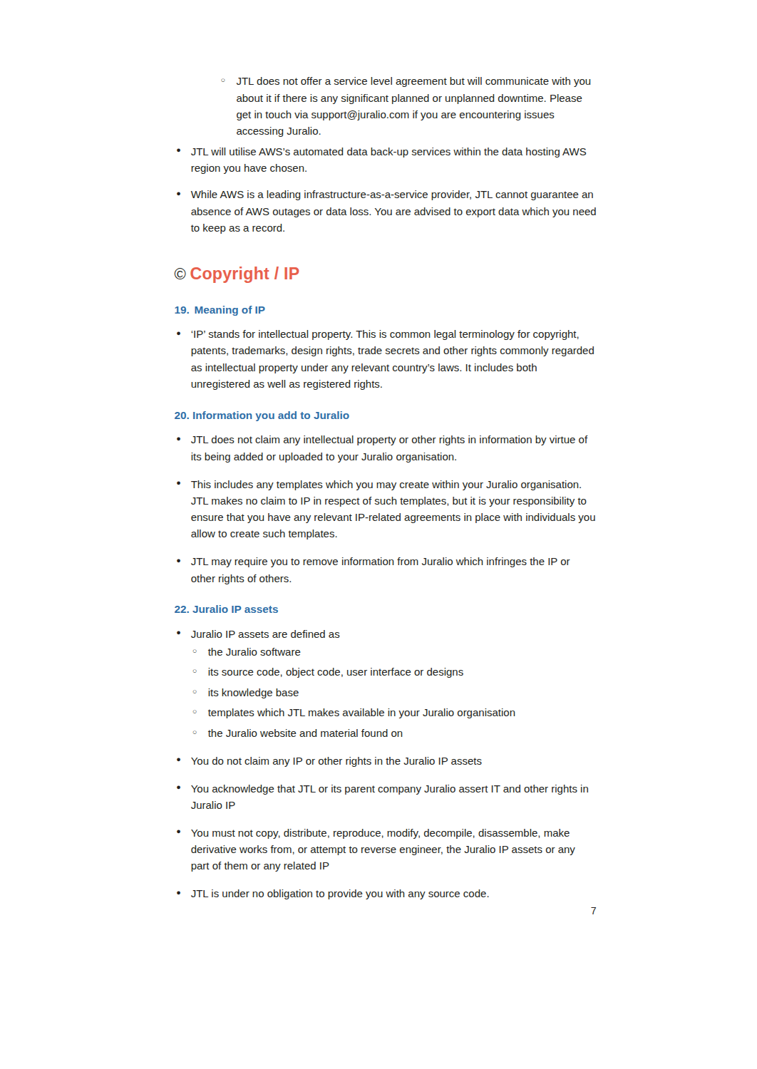JTL does not offer a service level agreement but will communicate with you about it if there is any significant planned or unplanned downtime. Please get in touch via support@juralio.com if you are encountering issues accessing Juralio.
JTL will utilise AWS’s automated data back-up services within the data hosting AWS region you have chosen.
While AWS is a leading infrastructure-as-a-service provider, JTL cannot guarantee an absence of AWS outages or data loss. You are advised to export data which you need to keep as a record.
©Copyright / IP
19. Meaning of IP
‘IP’ stands for intellectual property. This is common legal terminology for copyright, patents, trademarks, design rights, trade secrets and other rights commonly regarded as intellectual property under any relevant country’s laws. It includes both unregistered as well as registered rights.
20. Information you add to Juralio
JTL does not claim any intellectual property or other rights in information by virtue of its being added or uploaded to your Juralio organisation.
This includes any templates which you may create within your Juralio organisation. JTL makes no claim to IP in respect of such templates, but it is your responsibility to ensure that you have any relevant IP-related agreements in place with individuals you allow to create such templates.
JTL may require you to remove information from Juralio which infringes the IP or other rights of others.
22. Juralio IP assets
Juralio IP assets are defined as
the Juralio software
its source code, object code, user interface or designs
its knowledge base
templates which JTL makes available in your Juralio organisation
the Juralio website and material found on
You do not claim any IP or other rights in the Juralio IP assets
You acknowledge that JTL or its parent company Juralio assert IT and other rights in Juralio IP
You must not copy, distribute, reproduce, modify, decompile, disassemble, make derivative works from, or attempt to reverse engineer, the Juralio IP assets or any part of them or any related IP
JTL is under no obligation to provide you with any source code.
7